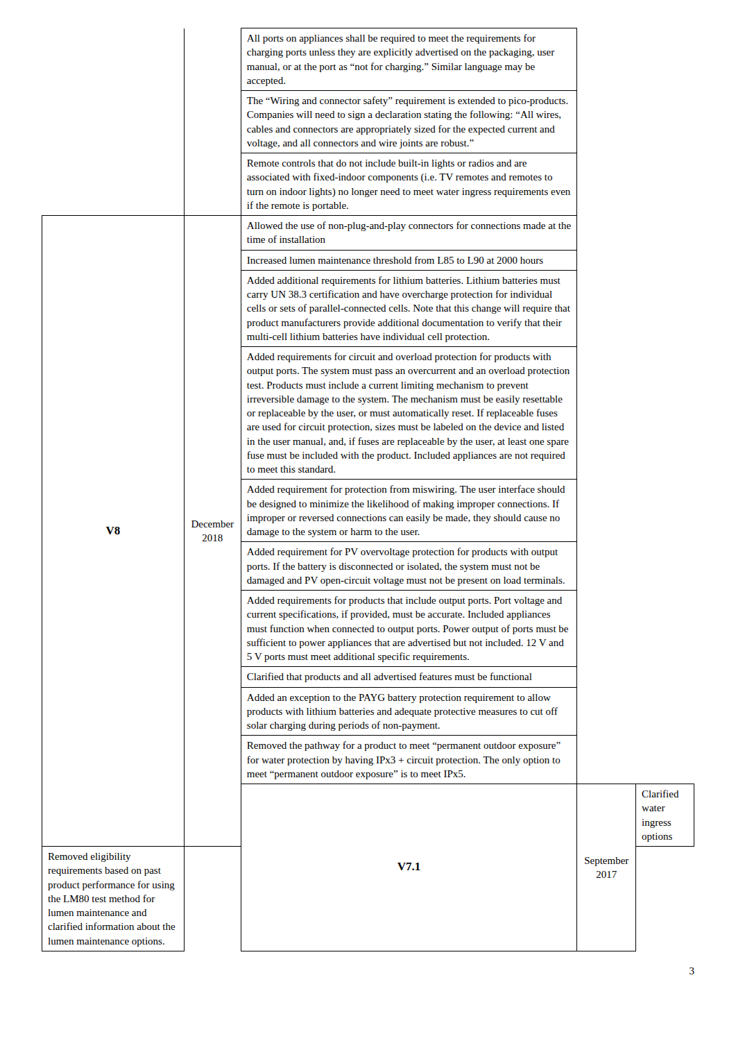| | | All ports on appliances shall be required to meet the requirements for charging ports unless they are explicitly advertised on the packaging, user manual, or at the port as “not for charging.” Similar language may be accepted. |
| The “Wiring and connector safety” requirement is extended to pico-products. Companies will need to sign a declaration stating the following: “All wires, cables and connectors are appropriately sized for the expected current and voltage, and all connectors and wire joints are robust.” |
| Remote controls that do not include built-in lights or radios and are associated with fixed-indoor components (i.e. TV remotes and remotes to turn on indoor lights) no longer need to meet water ingress requirements even if the remote is portable. |
| V8 | December 2018 | Allowed the use of non-plug-and-play connectors for connections made at the time of installation |
| Increased lumen maintenance threshold from L85 to L90 at 2000 hours |
| Added additional requirements for lithium batteries. Lithium batteries must carry UN 38.3 certification and have overcharge protection for individual cells or sets of parallel-connected cells. Note that this change will require that product manufacturers provide additional documentation to verify that their multi-cell lithium batteries have individual cell protection. |
| Added requirements for circuit and overload protection for products with output ports. The system must pass an overcurrent and an overload protection test. Products must include a current limiting mechanism to prevent irreversible damage to the system. The mechanism must be easily resettable or replaceable by the user, or must automatically reset. If replaceable fuses are used for circuit protection, sizes must be labeled on the device and listed in the user manual, and, if fuses are replaceable by the user, at least one spare fuse must be included with the product. Included appliances are not required to meet this standard. |
| Added requirement for protection from miswiring. The user interface should be designed to minimize the likelihood of making improper connections. If improper or reversed connections can easily be made, they should cause no damage to the system or harm to the user. |
| Added requirement for PV overvoltage protection for products with output ports. If the battery is disconnected or isolated, the system must not be damaged and PV open-circuit voltage must not be present on load terminals. |
| Added requirements for products that include output ports. Port voltage and current specifications, if provided, must be accurate. Included appliances must function when connected to output ports. Power output of ports must be sufficient to power appliances that are advertised but not included. 12 V and 5 V ports must meet additional specific requirements. |
| Clarified that products and all advertised features must be functional |
| Added an exception to the PAYG battery protection requirement to allow products with lithium batteries and adequate protective measures to cut off solar charging during periods of non-payment. |
| Removed the pathway for a product to meet “permanent outdoor exposure” for water protection by having IPx3 + circuit protection. The only option to meet “permanent outdoor exposure” is to meet IPx5. |
| V7.1 | September 2017 | Clarified water ingress options |
| Removed eligibility requirements based on past product performance for using the LM80 test method for lumen maintenance and clarified information about the lumen maintenance options. |
3